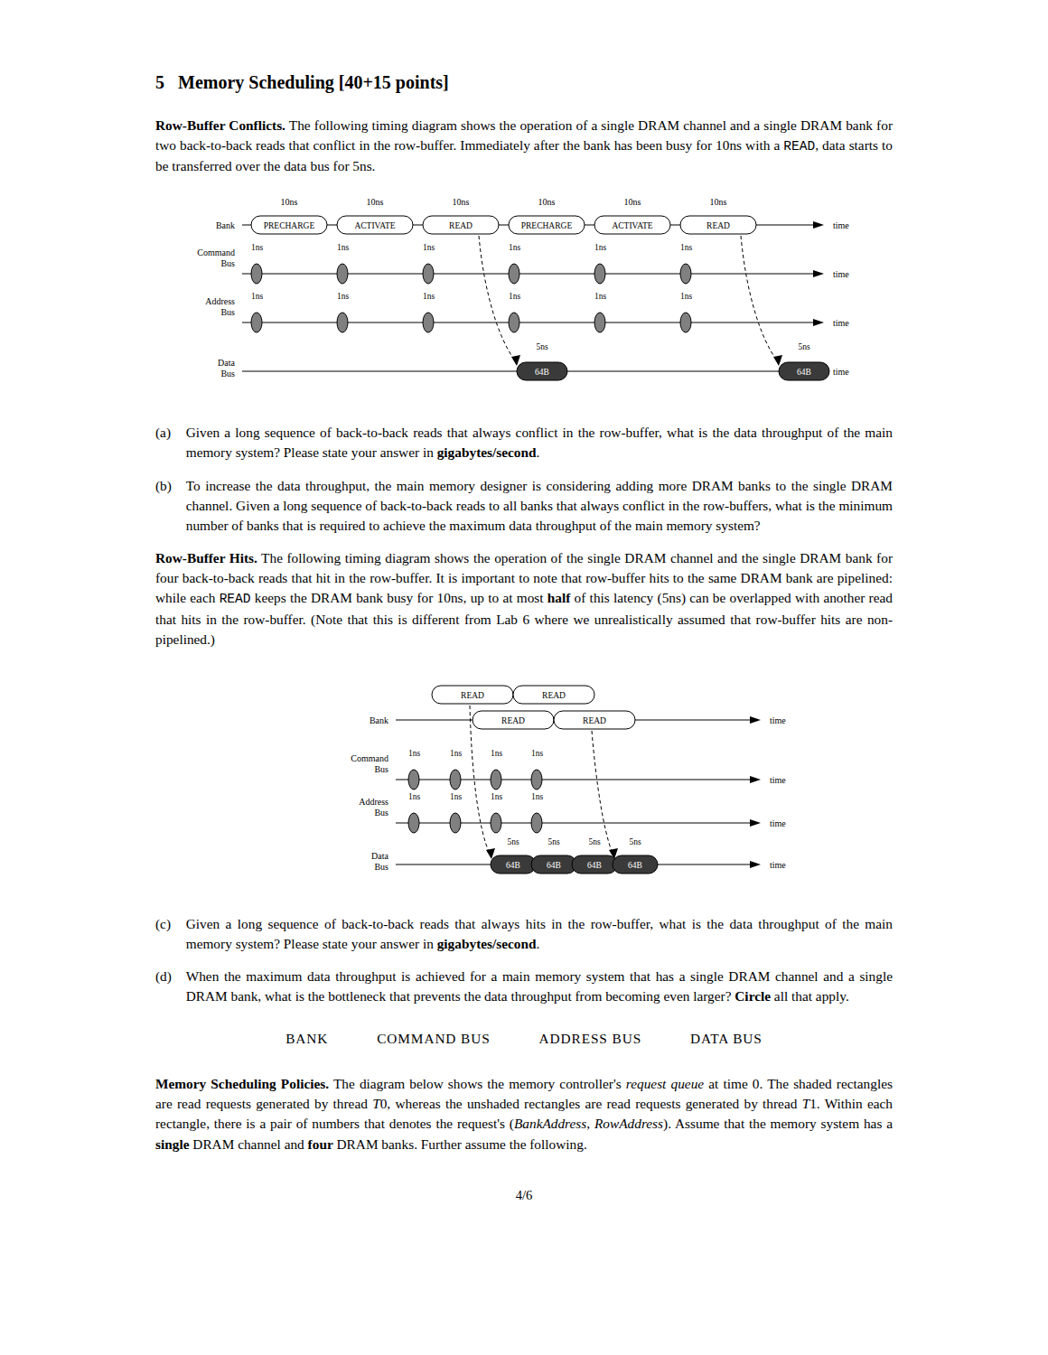5 Memory Scheduling [40+15 points]
Row-Buffer Conflicts. The following timing diagram shows the operation of a single DRAM channel and a single DRAM bank for two back-to-back reads that conflict in the row-buffer. Immediately after the bank has been busy for 10ns with a READ, data starts to be transferred over the data bus for 5ns.
10ns 10ns 10ns 10ns 10ns 10ns Bank time PRECHARGE ACTIVATE READ PRECHARGE ACTIVATE READ Command Bus time 1ns 1ns 1ns 1ns 1ns 1ns Address Bus time 1ns 1ns 1ns 1ns 1ns 1ns Data Bus time 5ns 5ns 64B 64B
(a) Given a long sequence of back-to-back reads that always conflict in the row-buffer, what is the data throughput of the main memory system? Please state your answer in gigabytes/second.
(b) To increase the data throughput, the main memory designer is considering adding more DRAM banks to the single DRAM channel. Given a long sequence of back-to-back reads to all banks that always conflict in the row-buffers, what is the minimum number of banks that is required to achieve the maximum data throughput of the main memory system?
Row-Buffer Hits. The following timing diagram shows the operation of the single DRAM channel and the single DRAM bank for four back-to-back reads that hit in the row-buffer. It is important to note that row-buffer hits to the same DRAM bank are pipelined: while each READ keeps the DRAM bank busy for 10ns, up to at most half of this latency (5ns) can be overlapped with another read that hits in the row-buffer. (Note that this is different from Lab 6 where we unrealistically assumed that row-buffer hits are non-pipelined.)
Bank time READ READ READ READ Command Bus time 1ns 1ns 1ns 1ns Address Bus time 1ns 1ns 1ns 1ns Data Bus time 5ns 5ns 5ns 5ns 64B 64B 64B 64B
(c) Given a long sequence of back-to-back reads that always hits in the row-buffer, what is the data throughput of the main memory system? Please state your answer in gigabytes/second.
(d) When the maximum data throughput is achieved for a main memory system that has a single DRAM channel and a single DRAM bank, what is the bottleneck that prevents the data throughput from becoming even larger? Circle all that apply.
BANK COMMAND BUS ADDRESS BUS DATA BUS
Memory Scheduling Policies. The diagram below shows the memory controller's request queue at time 0. The shaded rectangles are read requests generated by thread T0, whereas the unshaded rectangles are read requests generated by thread T1. Within each rectangle, there is a pair of numbers that denotes the request's (BankAddress, RowAddress). Assume that the memory system has a single DRAM channel and four DRAM banks. Further assume the following.
4/6